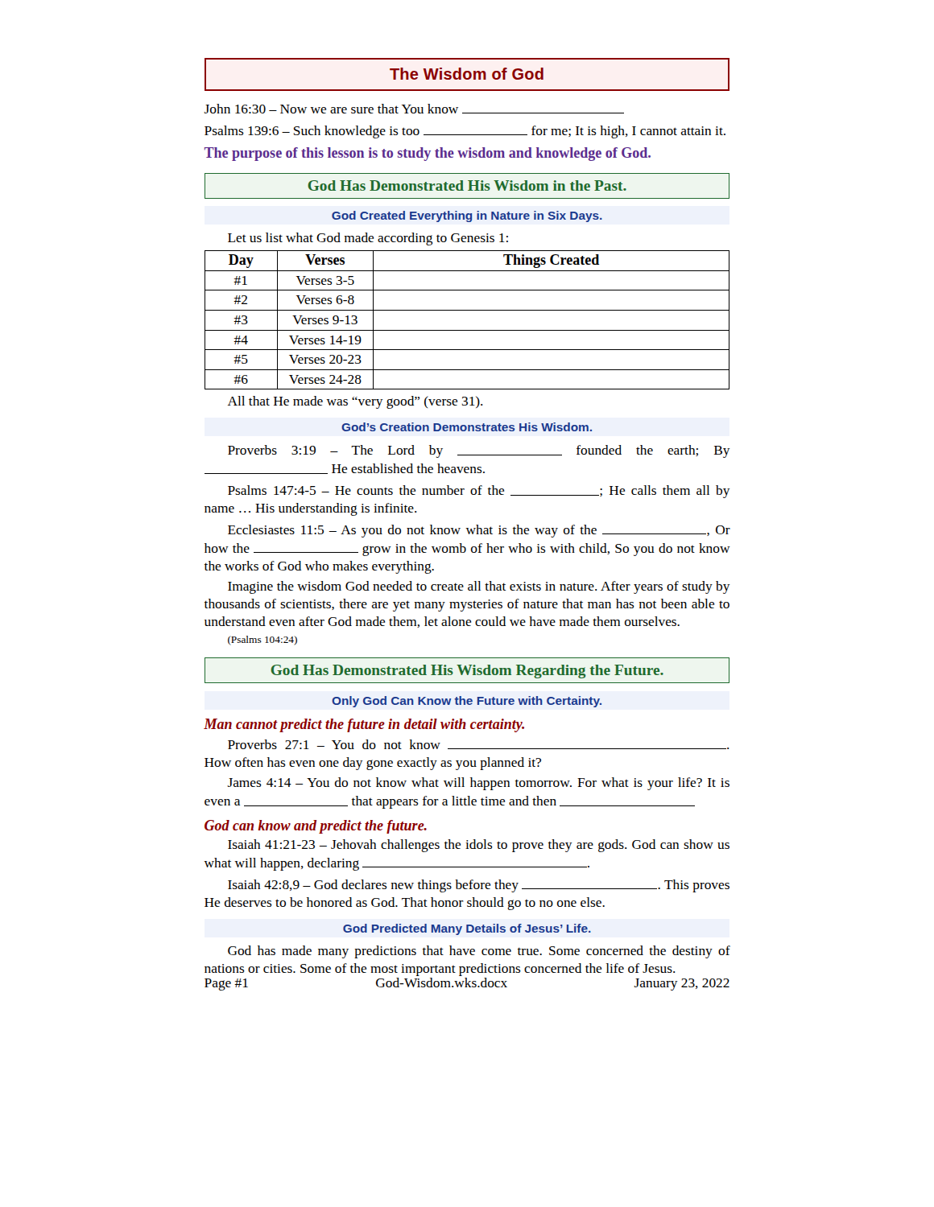The Wisdom of God
John 16:30 – Now we are sure that You know
Psalms 139:6 – Such knowledge is too for me; It is high, I cannot attain it.
The purpose of this lesson is to study the wisdom and knowledge of God.
God Has Demonstrated His Wisdom in the Past.
God Created Everything in Nature in Six Days.
Let us list what God made according to Genesis 1:
| Day | Verses | Things Created |
| --- | --- | --- |
| #1 | Verses 3-5 | |
| #2 | Verses 6-8 | |
| #3 | Verses 9-13 | |
| #4 | Verses 14-19 | |
| #5 | Verses 20-23 | |
| #6 | Verses 24-28 | |
All that He made was “very good” (verse 31).
God’s Creation Demonstrates His Wisdom.
Proverbs 3:19 – The Lord by founded the earth; By He established the heavens.
Psalms 147:4-5 – He counts the number of the ; He calls them all by name … His understanding is infinite.
Ecclesiastes 11:5 – As you do not know what is the way of the , Or how the grow in the womb of her who is with child, So you do not know the works of God who makes everything.
Imagine the wisdom God needed to create all that exists in nature. After years of study by thousands of scientists, there are yet many mysteries of nature that man has not been able to understand even after God made them, let alone could we have made them ourselves.
(Psalms 104:24)
God Has Demonstrated His Wisdom Regarding the Future.
Only God Can Know the Future with Certainty.
Man cannot predict the future in detail with certainty.
Proverbs 27:1 – You do not know . How often has even one day gone exactly as you planned it?
James 4:14 – You do not know what will happen tomorrow. For what is your life? It is even a that appears for a little time and then
God can know and predict the future.
Isaiah 41:21-23 – Jehovah challenges the idols to prove they are gods. God can show us what will happen, declaring .
Isaiah 42:8,9 – God declares new things before they . This proves He deserves to be honored as God. That honor should go to no one else.
God Predicted Many Details of Jesus’ Life.
God has made many predictions that have come true. Some concerned the destiny of nations or cities. Some of the most important predictions concerned the life of Jesus.
Page #1 God-Wisdom.wks.docx January 23, 2022